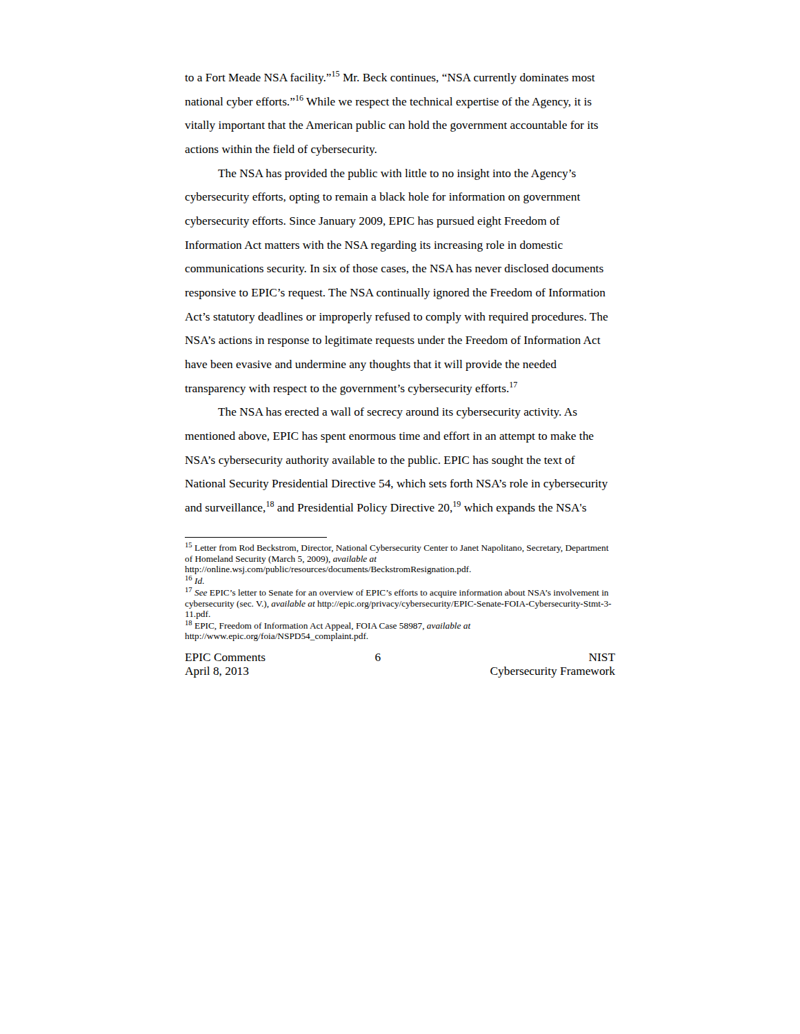to a Fort Meade NSA facility.”15 Mr. Beck continues, “NSA currently dominates most national cyber efforts.”16 While we respect the technical expertise of the Agency, it is vitally important that the American public can hold the government accountable for its actions within the field of cybersecurity.
The NSA has provided the public with little to no insight into the Agency’s cybersecurity efforts, opting to remain a black hole for information on government cybersecurity efforts. Since January 2009, EPIC has pursued eight Freedom of Information Act matters with the NSA regarding its increasing role in domestic communications security. In six of those cases, the NSA has never disclosed documents responsive to EPIC’s request. The NSA continually ignored the Freedom of Information Act’s statutory deadlines or improperly refused to comply with required procedures. The NSA’s actions in response to legitimate requests under the Freedom of Information Act have been evasive and undermine any thoughts that it will provide the needed transparency with respect to the government’s cybersecurity efforts.17
The NSA has erected a wall of secrecy around its cybersecurity activity. As mentioned above, EPIC has spent enormous time and effort in an attempt to make the NSA’s cybersecurity authority available to the public. EPIC has sought the text of National Security Presidential Directive 54, which sets forth NSA’s role in cybersecurity and surveillance,18 and Presidential Policy Directive 20,19 which expands the NSA's
15 Letter from Rod Beckstrom, Director, National Cybersecurity Center to Janet Napolitano, Secretary, Department of Homeland Security (March 5, 2009), available at http://online.wsj.com/public/resources/documents/BeckstromResignation.pdf.
16 Id.
17 See EPIC’s letter to Senate for an overview of EPIC’s efforts to acquire information about NSA’s involvement in cybersecurity (sec. V.), available at http://epic.org/privacy/cybersecurity/EPIC-Senate-FOIA-Cybersecurity-Stmt-3-11.pdf.
18 EPIC, Freedom of Information Act Appeal, FOIA Case 58987, available at http://www.epic.org/foia/NSPD54_complaint.pdf.
EPIC Comments April 8, 2013
6
NIST Cybersecurity Framework